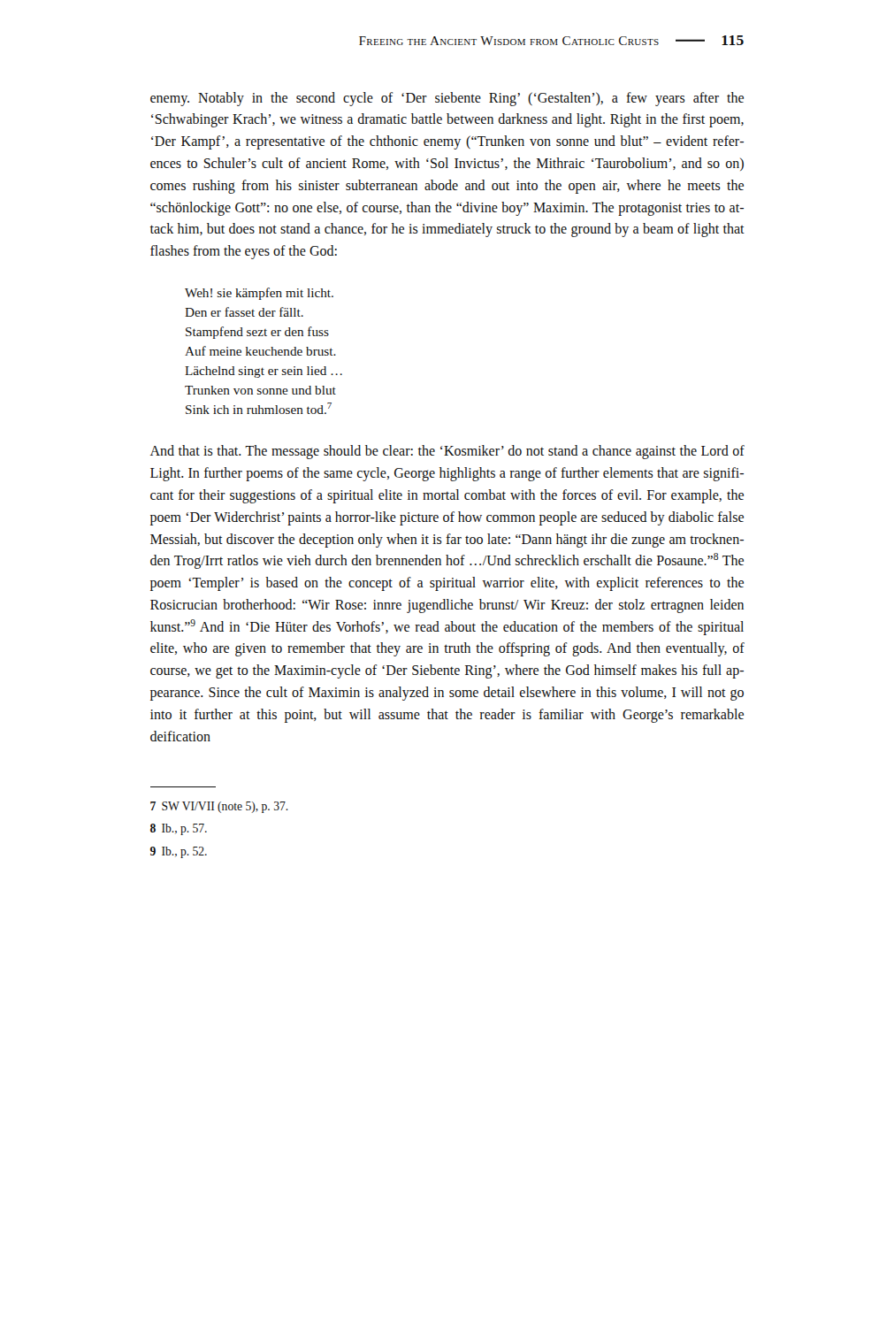Freeing the Ancient Wisdom from Catholic Crusts 115
enemy. Notably in the second cycle of ‘Der siebente Ring’ (‘Gestalten’), a few years after the ‘Schwabinger Krach’, we witness a dramatic battle between darkness and light. Right in the first poem, ‘Der Kampf’, a representative of the chthonic enemy (“Trunken von sonne und blut” – evident references to Schuler’s cult of ancient Rome, with ‘Sol Invictus’, the Mithraic ‘Taurobolium’, and so on) comes rushing from his sinister subterranean abode and out into the open air, where he meets the “schönlockige Gott”: no one else, of course, than the “divine boy” Maximin. The protagonist tries to attack him, but does not stand a chance, for he is immediately struck to the ground by a beam of light that flashes from the eyes of the God:
Weh! sie kämpfen mit licht.
Den er fasset der fällt.
Stampfend sezt er den fuss
Auf meine keuchende brust.
Lächelnd singt er sein lied …
Trunken von sonne und blut
Sink ich in ruhmlosen tod.7
And that is that. The message should be clear: the ‘Kosmiker’ do not stand a chance against the Lord of Light. In further poems of the same cycle, George highlights a range of further elements that are significant for their suggestions of a spiritual elite in mortal combat with the forces of evil. For example, the poem ‘Der Widerchrist’ paints a horror-like picture of how common people are seduced by diabolic false Messiah, but discover the deception only when it is far too late: “Dann hängt ihr die zunge am trocknenden Trog/Irrt ratlos wie vieh durch den brennenden hof …/Und schrecklich erschallt die Posaune.”8 The poem ‘Templer’ is based on the concept of a spiritual warrior elite, with explicit references to the Rosicrucian brotherhood: “Wir Rose: innre jugendliche brunst/ Wir Kreuz: der stolz ertragnen leiden kunst.”9 And in ‘Die Hüter des Vorhofs’, we read about the education of the members of the spiritual elite, who are given to remember that they are in truth the offspring of gods. And then eventually, of course, we get to the Maximin-cycle of ‘Der Siebente Ring’, where the God himself makes his full appearance. Since the cult of Maximin is analyzed in some detail elsewhere in this volume, I will not go into it further at this point, but will assume that the reader is familiar with George’s remarkable deification
7 SW VI/VII (note 5), p. 37.
8 Ib., p. 57.
9 Ib., p. 52.